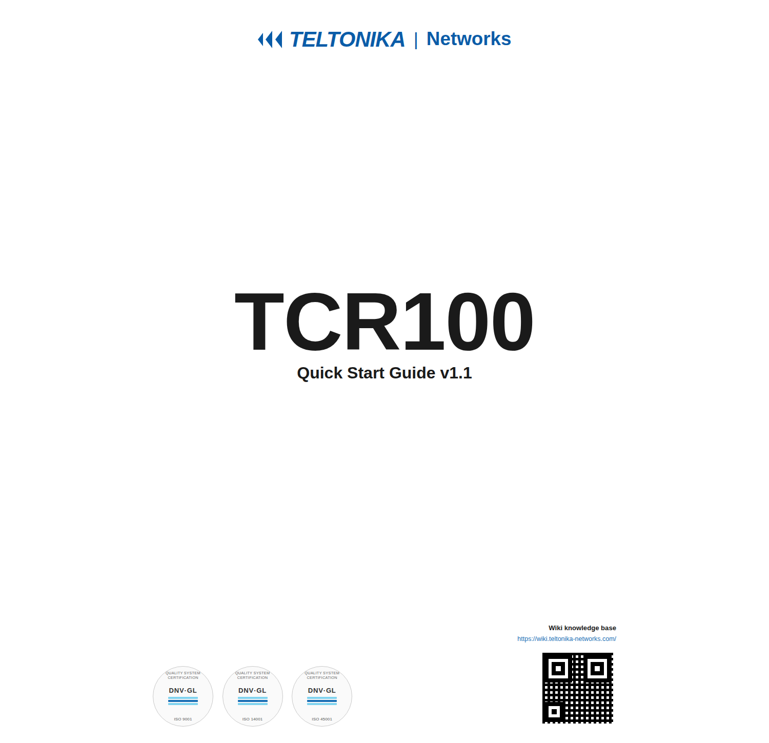TELTONIKA | Networks
TCR100
Quick Start Guide v1.1
Quality System Certification DNV·GL ISO 9001
Quality System Certification DNV·GL ISO 14001
Quality System Certification DNV·GL ISO 45001
Wiki knowledge base https://wiki.teltonika-networks.com/